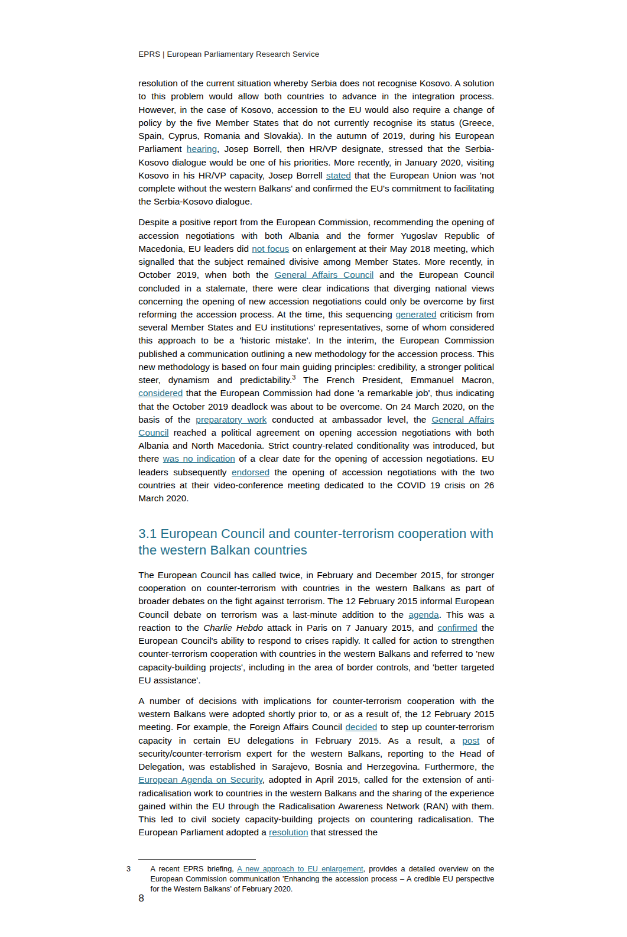EPRS | European Parliamentary Research Service
resolution of the current situation whereby Serbia does not recognise Kosovo. A solution to this problem would allow both countries to advance in the integration process. However, in the case of Kosovo, accession to the EU would also require a change of policy by the five Member States that do not currently recognise its status (Greece, Spain, Cyprus, Romania and Slovakia). In the autumn of 2019, during his European Parliament hearing, Josep Borrell, then HR/VP designate, stressed that the Serbia-Kosovo dialogue would be one of his priorities. More recently, in January 2020, visiting Kosovo in his HR/VP capacity, Josep Borrell stated that the European Union was 'not complete without the western Balkans' and confirmed the EU's commitment to facilitating the Serbia-Kosovo dialogue.
Despite a positive report from the European Commission, recommending the opening of accession negotiations with both Albania and the former Yugoslav Republic of Macedonia, EU leaders did not focus on enlargement at their May 2018 meeting, which signalled that the subject remained divisive among Member States. More recently, in October 2019, when both the General Affairs Council and the European Council concluded in a stalemate, there were clear indications that diverging national views concerning the opening of new accession negotiations could only be overcome by first reforming the accession process. At the time, this sequencing generated criticism from several Member States and EU institutions' representatives, some of whom considered this approach to be a 'historic mistake'. In the interim, the European Commission published a communication outlining a new methodology for the accession process. This new methodology is based on four main guiding principles: credibility, a stronger political steer, dynamism and predictability.3 The French President, Emmanuel Macron, considered that the European Commission had done 'a remarkable job', thus indicating that the October 2019 deadlock was about to be overcome. On 24 March 2020, on the basis of the preparatory work conducted at ambassador level, the General Affairs Council reached a political agreement on opening accession negotiations with both Albania and North Macedonia. Strict country-related conditionality was introduced, but there was no indication of a clear date for the opening of accession negotiations. EU leaders subsequently endorsed the opening of accession negotiations with the two countries at their video-conference meeting dedicated to the COVID 19 crisis on 26 March 2020.
3.1 European Council and counter-terrorism cooperation with the western Balkan countries
The European Council has called twice, in February and December 2015, for stronger cooperation on counter-terrorism with countries in the western Balkans as part of broader debates on the fight against terrorism. The 12 February 2015 informal European Council debate on terrorism was a last-minute addition to the agenda. This was a reaction to the Charlie Hebdo attack in Paris on 7 January 2015, and confirmed the European Council's ability to respond to crises rapidly. It called for action to strengthen counter-terrorism cooperation with countries in the western Balkans and referred to 'new capacity-building projects', including in the area of border controls, and 'better targeted EU assistance'.
A number of decisions with implications for counter-terrorism cooperation with the western Balkans were adopted shortly prior to, or as a result of, the 12 February 2015 meeting. For example, the Foreign Affairs Council decided to step up counter-terrorism capacity in certain EU delegations in February 2015. As a result, a post of security/counter-terrorism expert for the western Balkans, reporting to the Head of Delegation, was established in Sarajevo, Bosnia and Herzegovina. Furthermore, the European Agenda on Security, adopted in April 2015, called for the extension of anti-radicalisation work to countries in the western Balkans and the sharing of the experience gained within the EU through the Radicalisation Awareness Network (RAN) with them. This led to civil society capacity-building projects on countering radicalisation. The European Parliament adopted a resolution that stressed the
3 A recent EPRS briefing, A new approach to EU enlargement, provides a detailed overview on the European Commission communication 'Enhancing the accession process – A credible EU perspective for the Western Balkans' of February 2020.
8